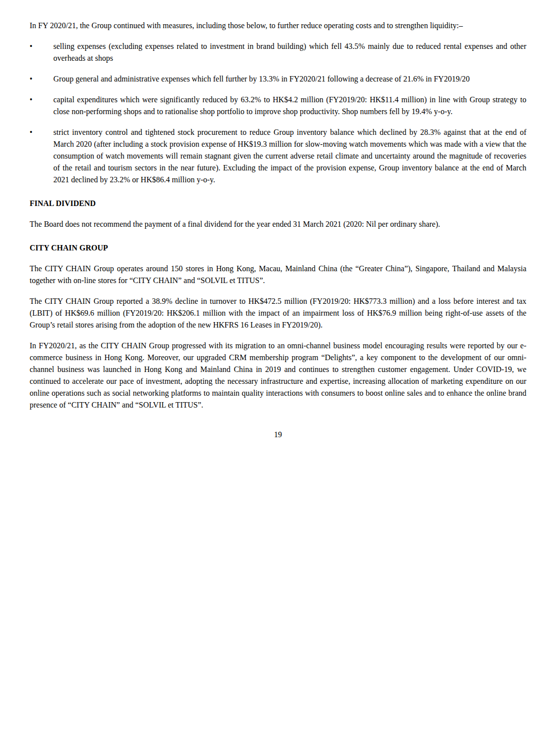In FY 2020/21, the Group continued with measures, including those below, to further reduce operating costs and to strengthen liquidity:–
selling expenses (excluding expenses related to investment in brand building) which fell 43.5% mainly due to reduced rental expenses and other overheads at shops
Group general and administrative expenses which fell further by 13.3% in FY2020/21 following a decrease of 21.6% in FY2019/20
capital expenditures which were significantly reduced by 63.2% to HK$4.2 million (FY2019/20: HK$11.4 million) in line with Group strategy to close non-performing shops and to rationalise shop portfolio to improve shop productivity. Shop numbers fell by 19.4% y-o-y.
strict inventory control and tightened stock procurement to reduce Group inventory balance which declined by 28.3% against that at the end of March 2020 (after including a stock provision expense of HK$19.3 million for slow-moving watch movements which was made with a view that the consumption of watch movements will remain stagnant given the current adverse retail climate and uncertainty around the magnitude of recoveries of the retail and tourism sectors in the near future). Excluding the impact of the provision expense, Group inventory balance at the end of March 2021 declined by 23.2% or HK$86.4 million y-o-y.
FINAL DIVIDEND
The Board does not recommend the payment of a final dividend for the year ended 31 March 2021 (2020: Nil per ordinary share).
CITY CHAIN GROUP
The CITY CHAIN Group operates around 150 stores in Hong Kong, Macau, Mainland China (the “Greater China”), Singapore, Thailand and Malaysia together with on-line stores for “CITY CHAIN” and “SOLVIL et TITUS”.
The CITY CHAIN Group reported a 38.9% decline in turnover to HK$472.5 million (FY2019/20: HK$773.3 million) and a loss before interest and tax (LBIT) of HK$69.6 million (FY2019/20: HK$206.1 million with the impact of an impairment loss of HK$76.9 million being right-of-use assets of the Group’s retail stores arising from the adoption of the new HKFRS 16 Leases in FY2019/20).
In FY2020/21, as the CITY CHAIN Group progressed with its migration to an omni-channel business model encouraging results were reported by our e-commerce business in Hong Kong. Moreover, our upgraded CRM membership program “Delights”, a key component to the development of our omni-channel business was launched in Hong Kong and Mainland China in 2019 and continues to strengthen customer engagement. Under COVID-19, we continued to accelerate our pace of investment, adopting the necessary infrastructure and expertise, increasing allocation of marketing expenditure on our online operations such as social networking platforms to maintain quality interactions with consumers to boost online sales and to enhance the online brand presence of “CITY CHAIN” and “SOLVIL et TITUS”.
19